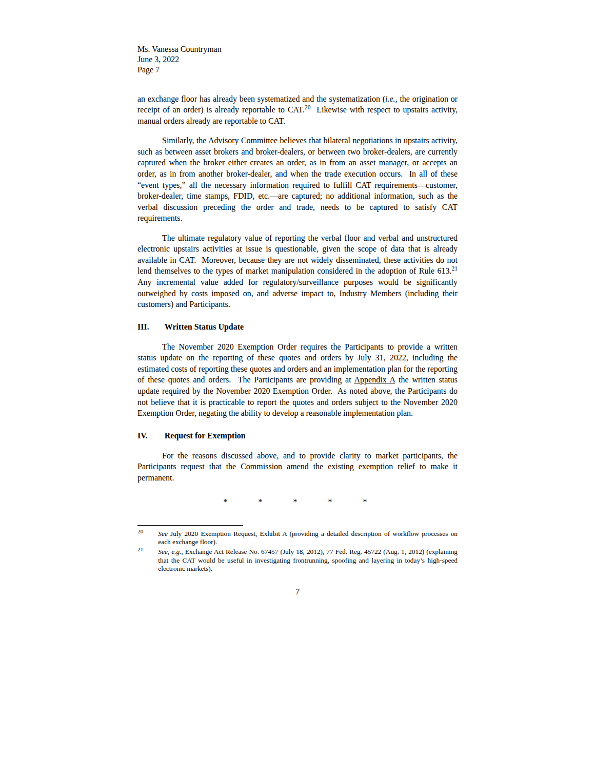Ms. Vanessa Countryman
June 3, 2022
Page 7
an exchange floor has already been systematized and the systematization (i.e., the origination or receipt of an order) is already reportable to CAT.20 Likewise with respect to upstairs activity, manual orders already are reportable to CAT.
Similarly, the Advisory Committee believes that bilateral negotiations in upstairs activity, such as between asset brokers and broker-dealers, or between two broker-dealers, are currently captured when the broker either creates an order, as in from an asset manager, or accepts an order, as in from another broker-dealer, and when the trade execution occurs. In all of these “event types,” all the necessary information required to fulfill CAT requirements—customer, broker-dealer, time stamps, FDID, etc.—are captured; no additional information, such as the verbal discussion preceding the order and trade, needs to be captured to satisfy CAT requirements.
The ultimate regulatory value of reporting the verbal floor and verbal and unstructured electronic upstairs activities at issue is questionable, given the scope of data that is already available in CAT. Moreover, because they are not widely disseminated, these activities do not lend themselves to the types of market manipulation considered in the adoption of Rule 613.21 Any incremental value added for regulatory/surveillance purposes would be significantly outweighed by costs imposed on, and adverse impact to, Industry Members (including their customers) and Participants.
III. Written Status Update
The November 2020 Exemption Order requires the Participants to provide a written status update on the reporting of these quotes and orders by July 31, 2022, including the estimated costs of reporting these quotes and orders and an implementation plan for the reporting of these quotes and orders. The Participants are providing at Appendix A the written status update required by the November 2020 Exemption Order. As noted above, the Participants do not believe that it is practicable to report the quotes and orders subject to the November 2020 Exemption Order, negating the ability to develop a reasonable implementation plan.
IV. Request for Exemption
For the reasons discussed above, and to provide clarity to market participants, the Participants request that the Commission amend the existing exemption relief to make it permanent.
* * * * *
20
See July 2020 Exemption Request, Exhibit A (providing a detailed description of workflow processes on each exchange floor).
21
See, e.g., Exchange Act Release No. 67457 (July 18, 2012), 77 Fed. Reg. 45722 (Aug. 1, 2012) (explaining that the CAT would be useful in investigating frontrunning, spoofing and layering in today’s high-speed electronic markets).
7